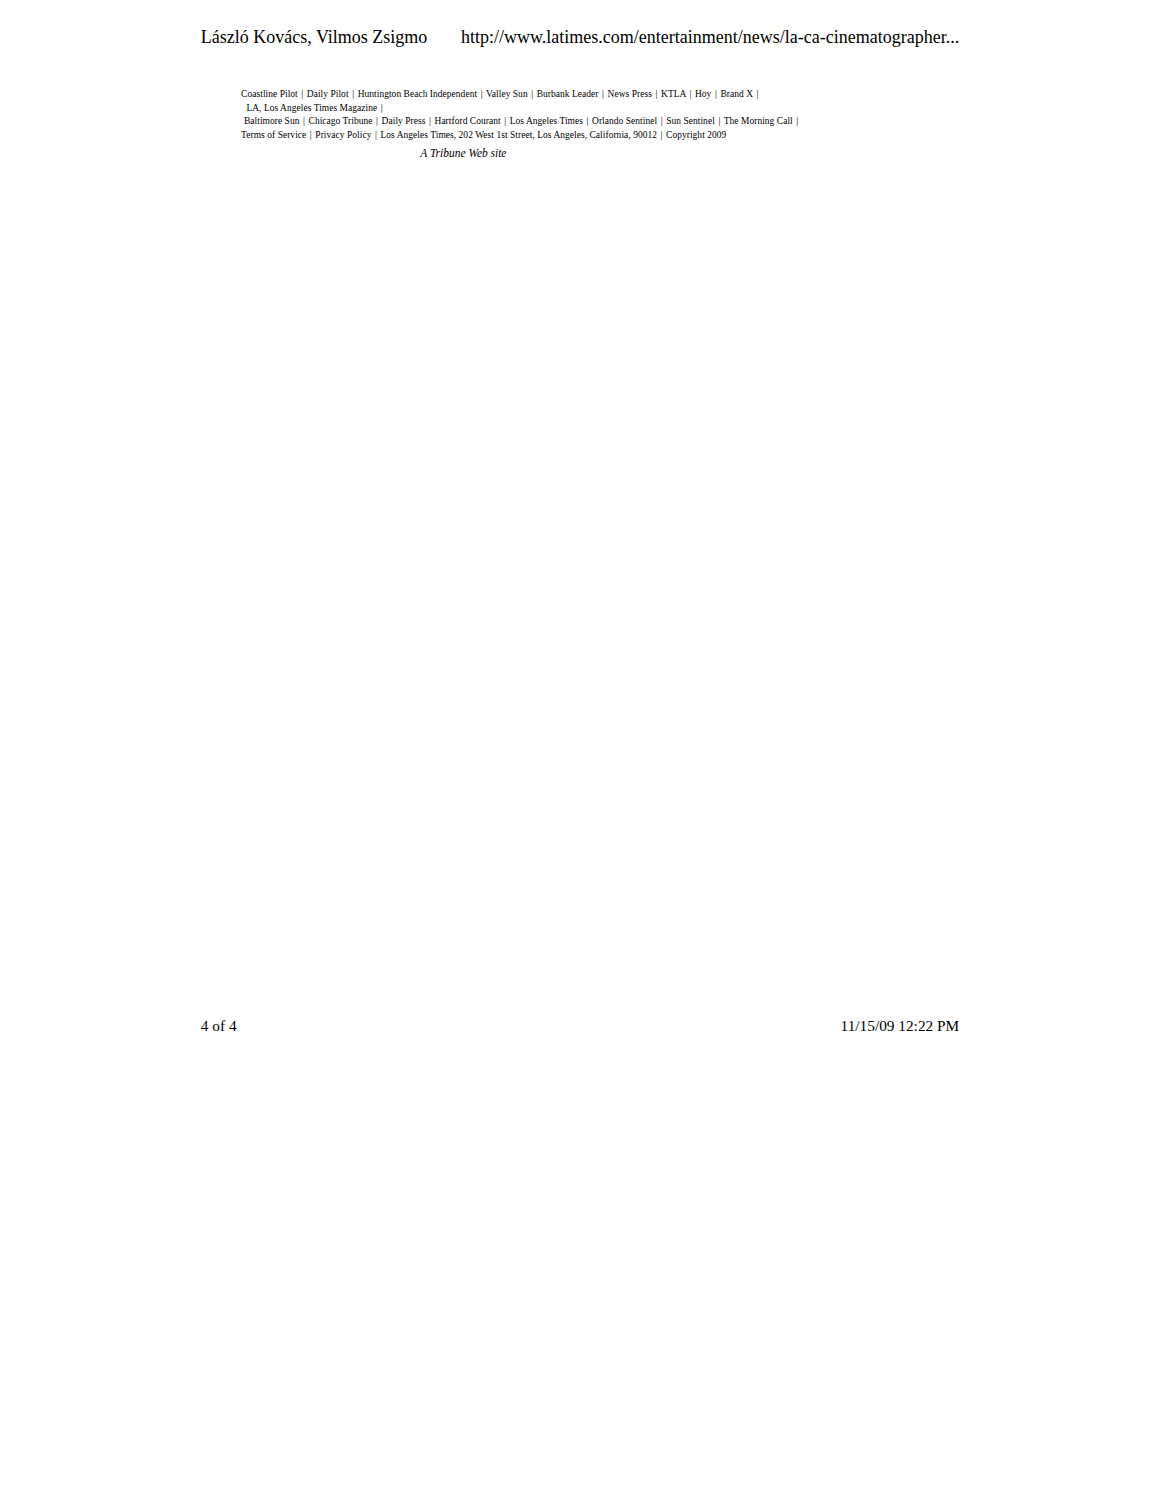László Kovács, Vilmos Zsigmond: Fade in on a friendship -- latime...
http://www.latimes.com/entertainment/news/la-ca-cinematographer...
Coastline Pilot | Daily Pilot | Huntington Beach Independent | Valley Sun | Burbank Leader | News Press | KTLA | Hoy | Brand X | LA, Los Angeles Times Magazine | Baltimore Sun | Chicago Tribune | Daily Press | Hartford Courant | Los Angeles Times | Orlando Sentinel | Sun Sentinel | The Morning Call | Terms of Service | Privacy Policy | Los Angeles Times, 202 West 1st Street, Los Angeles, California, 90012 | Copyright 2009
A Tribune Web site
4 of 4
11/15/09 12:22 PM